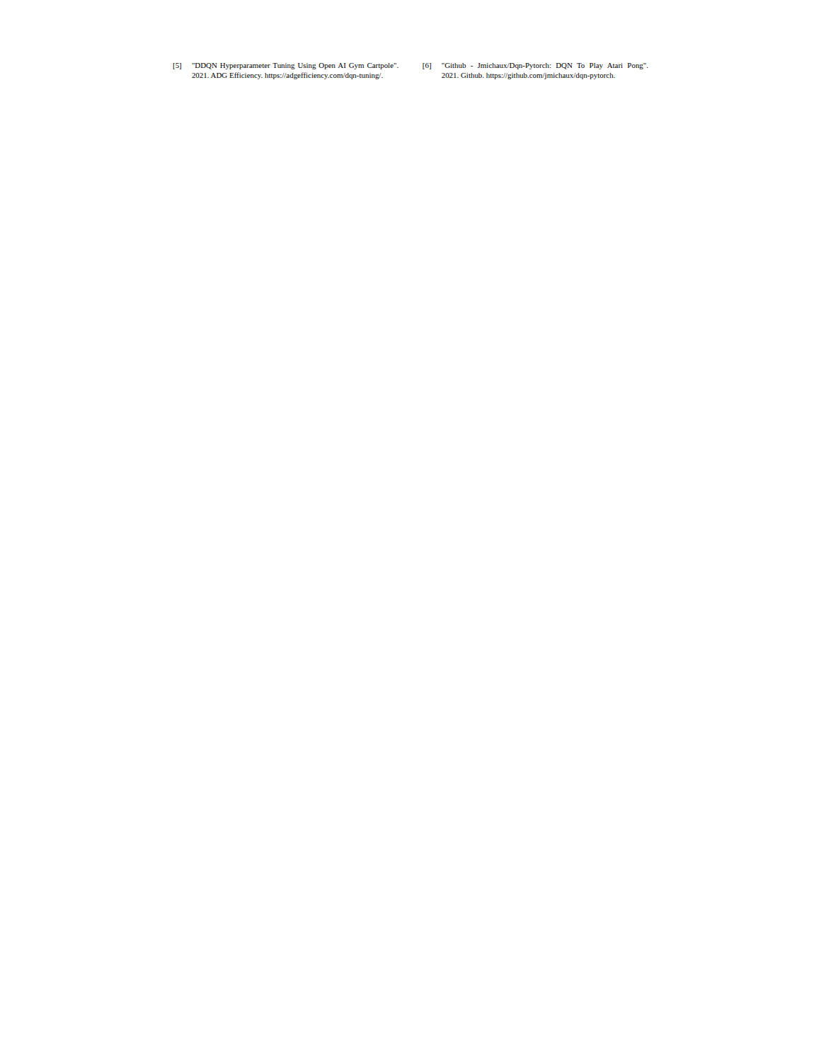[5] "DDQN Hyperparameter Tuning Using Open AI Gym Cartpole". 2021. ADG Efficiency. https://adgefficiency.com/dqn-tuning/.
[6] "Github - Jmichaux/Dqn-Pytorch: DQN To Play Atari Pong". 2021. Github. https://github.com/jmichaux/dqn-pytorch.